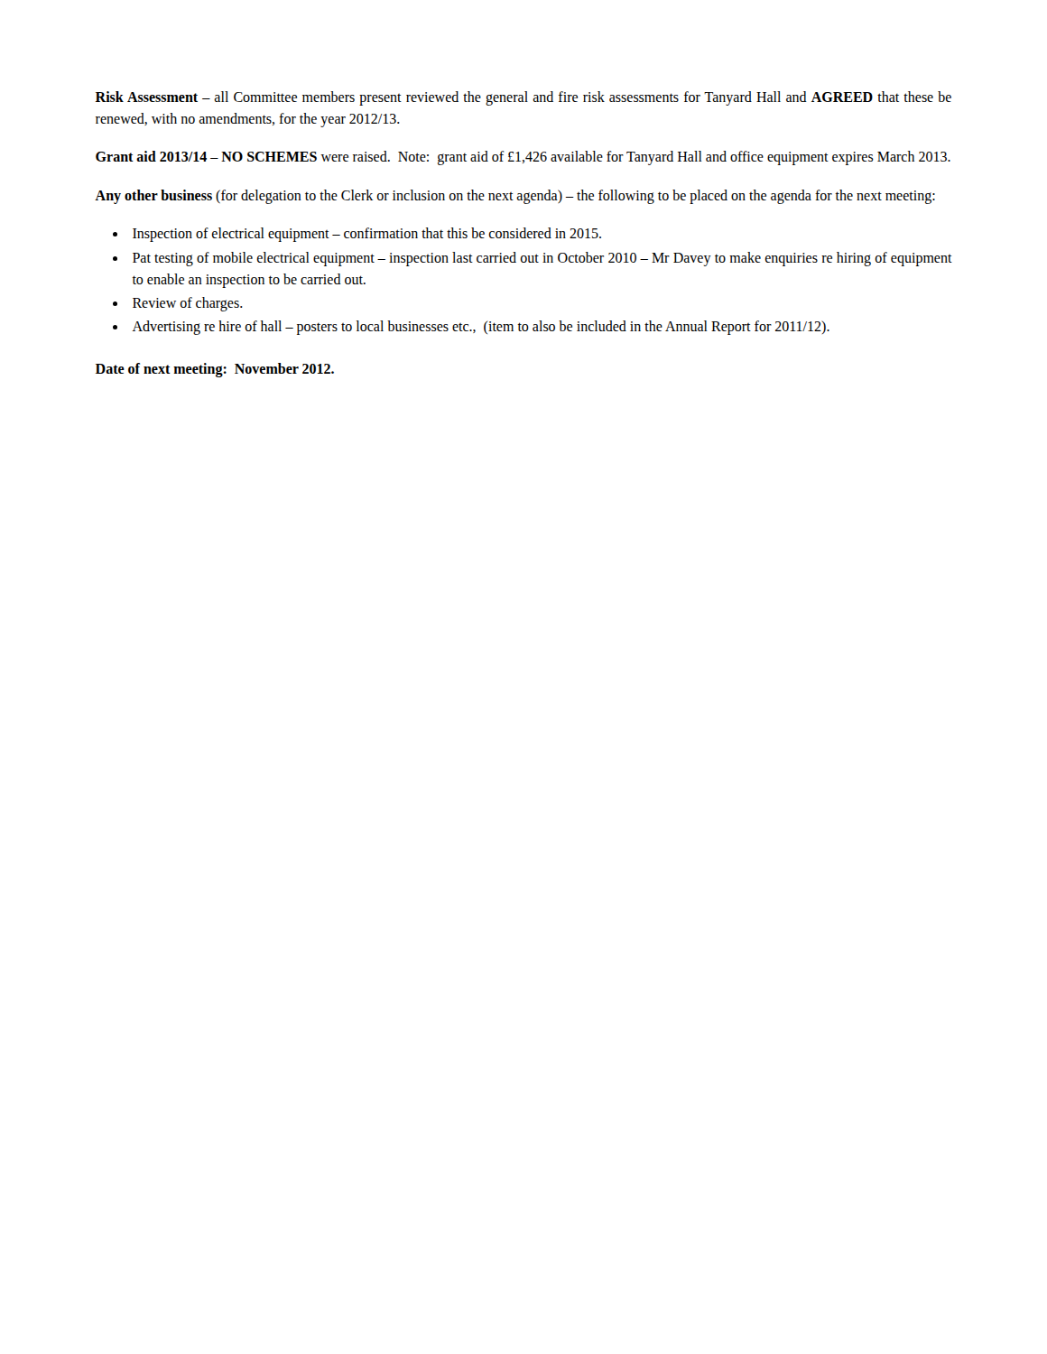Risk Assessment – all Committee members present reviewed the general and fire risk assessments for Tanyard Hall and AGREED that these be renewed, with no amendments, for the year 2012/13.
Grant aid 2013/14 – NO SCHEMES were raised. Note: grant aid of £1,426 available for Tanyard Hall and office equipment expires March 2013.
Any other business (for delegation to the Clerk or inclusion on the next agenda) – the following to be placed on the agenda for the next meeting:
Inspection of electrical equipment – confirmation that this be considered in 2015.
Pat testing of mobile electrical equipment – inspection last carried out in October 2010 – Mr Davey to make enquiries re hiring of equipment to enable an inspection to be carried out.
Review of charges.
Advertising re hire of hall – posters to local businesses etc., (item to also be included in the Annual Report for 2011/12).
Date of next meeting: November 2012.